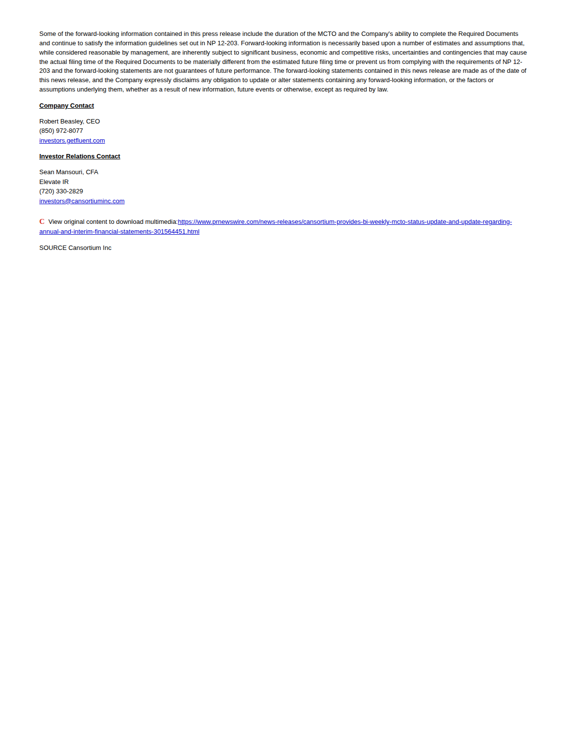Some of the forward-looking information contained in this press release include the duration of the MCTO and the Company's ability to complete the Required Documents and continue to satisfy the information guidelines set out in NP 12-203. Forward-looking information is necessarily based upon a number of estimates and assumptions that, while considered reasonable by management, are inherently subject to significant business, economic and competitive risks, uncertainties and contingencies that may cause the actual filing time of the Required Documents to be materially different from the estimated future filing time or prevent us from complying with the requirements of NP 12-203 and the forward-looking statements are not guarantees of future performance. The forward-looking statements contained in this news release are made as of the date of this news release, and the Company expressly disclaims any obligation to update or alter statements containing any forward-looking information, or the factors or assumptions underlying them, whether as a result of new information, future events or otherwise, except as required by law.
Company Contact
Robert Beasley, CEO
(850) 972-8077
investors.getfluent.com
Investor Relations Contact
Sean Mansouri, CFA
Elevate IR
(720) 330-2829
investors@cansortiuminc.com
C View original content to download multimedia:https://www.prnewswire.com/news-releases/cansortium-provides-bi-weekly-mcto-status-update-and-update-regarding-annual-and-interim-financial-statements-301564451.html
SOURCE Cansortium Inc